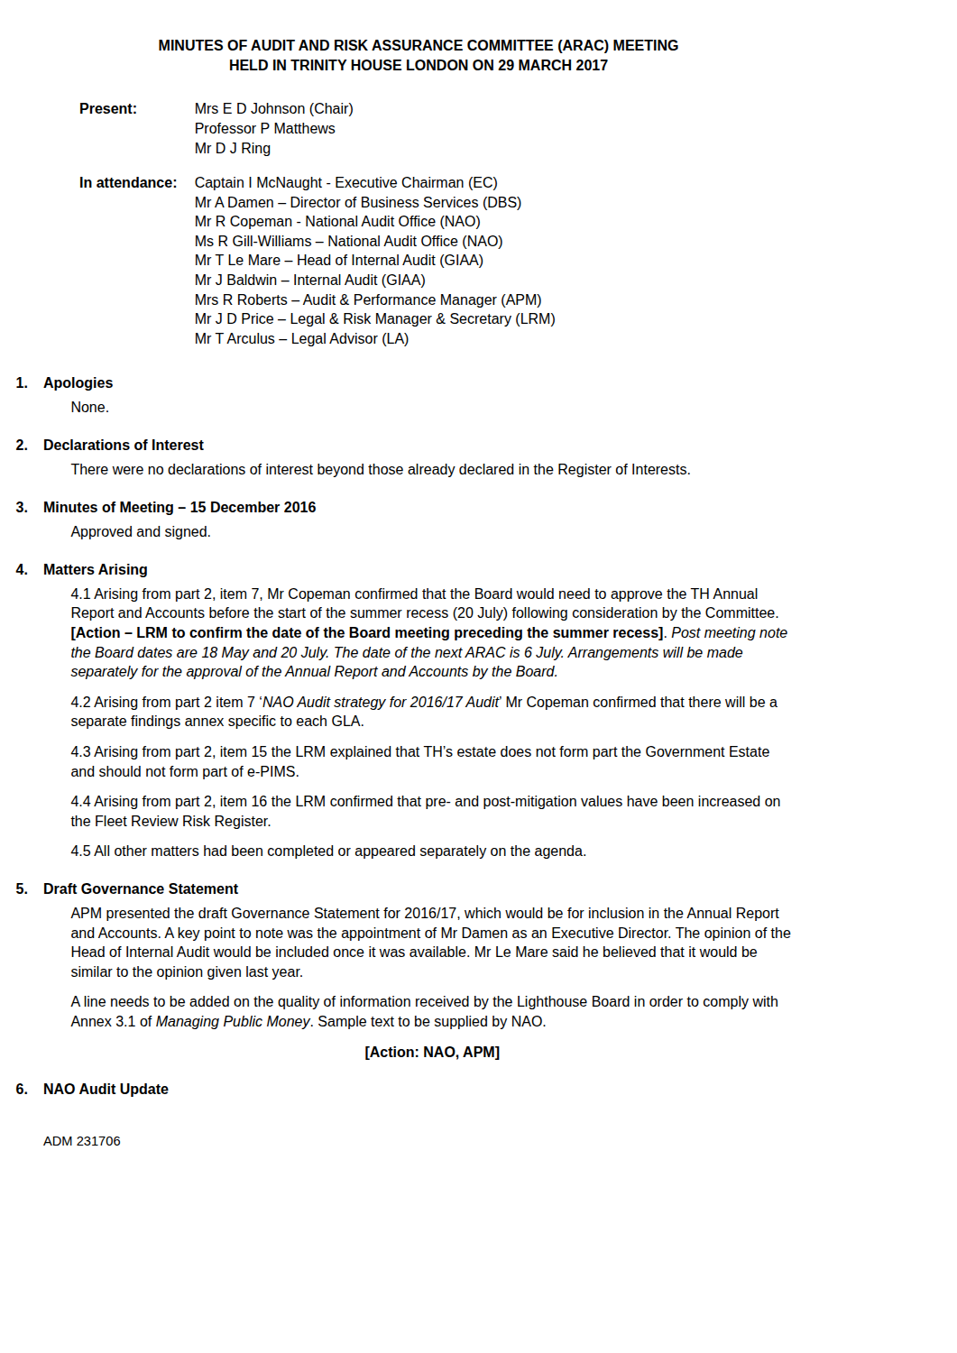MINUTES OF AUDIT AND RISK ASSURANCE COMMITTEE (ARAC) MEETING
HELD IN TRINITY HOUSE LONDON ON 29 MARCH 2017
| Present: | Mrs E D Johnson (Chair) Professor P Matthews Mr D J Ring |
| In attendance: | Captain I McNaught - Executive Chairman (EC) Mr A Damen – Director of Business Services (DBS) Mr R Copeman - National Audit Office (NAO) Ms R Gill-Williams – National Audit Office (NAO) Mr T Le Mare – Head of Internal Audit (GIAA) Mr J Baldwin – Internal Audit (GIAA) Mrs R Roberts – Audit & Performance Manager (APM) Mr J D Price – Legal & Risk Manager & Secretary (LRM) Mr T Arculus – Legal Advisor (LA) |
1. Apologies
None.
2. Declarations of Interest
There were no declarations of interest beyond those already declared in the Register of Interests.
3. Minutes of Meeting – 15 December 2016
Approved and signed.
4. Matters Arising
4.1 Arising from part 2, item 7, Mr Copeman confirmed that the Board would need to approve the TH Annual Report and Accounts before the start of the summer recess (20 July) following consideration by the Committee. [Action – LRM to confirm the date of the Board meeting preceding the summer recess]. Post meeting note the Board dates are 18 May and 20 July. The date of the next ARAC is 6 July. Arrangements will be made separately for the approval of the Annual Report and Accounts by the Board.
4.2 Arising from part 2 item 7 ‘NAO Audit strategy for 2016/17 Audit’ Mr Copeman confirmed that there will be a separate findings annex specific to each GLA.
4.3 Arising from part 2, item 15 the LRM explained that TH’s estate does not form part the Government Estate and should not form part of e-PIMS.
4.4 Arising from part 2, item 16 the LRM confirmed that pre- and post-mitigation values have been increased on the Fleet Review Risk Register.
4.5 All other matters had been completed or appeared separately on the agenda.
5. Draft Governance Statement
APM presented the draft Governance Statement for 2016/17, which would be for inclusion in the Annual Report and Accounts. A key point to note was the appointment of Mr Damen as an Executive Director. The opinion of the Head of Internal Audit would be included once it was available. Mr Le Mare said he believed that it would be similar to the opinion given last year.
A line needs to be added on the quality of information received by the Lighthouse Board in order to comply with Annex 3.1 of Managing Public Money. Sample text to be supplied by NAO.
[Action: NAO, APM]
6. NAO Audit Update
ADM 231706